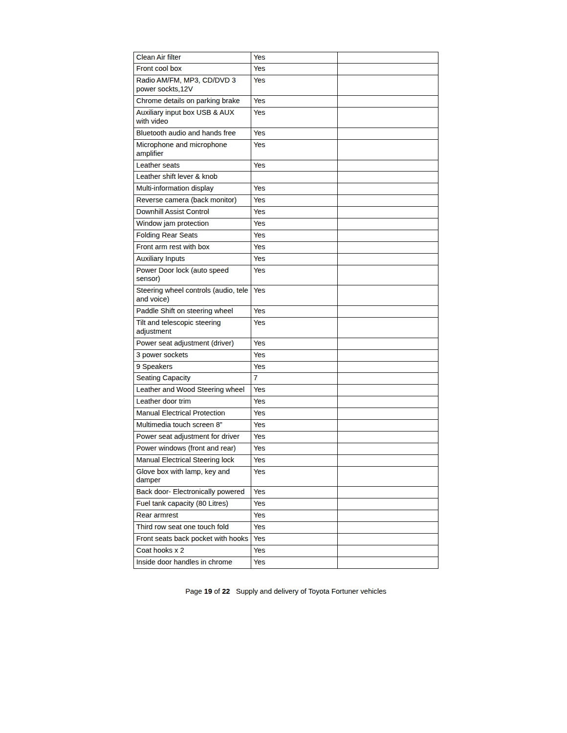| Clean Air filter | Yes | |
| Front cool box | Yes | |
| Radio AM/FM, MP3, CD/DVD 3 power sockts,12V | Yes | |
| Chrome details on parking brake | Yes | |
| Auxiliary input box USB & AUX with video | Yes | |
| Bluetooth audio and hands free | Yes | |
| Microphone and microphone amplifier | Yes | |
| Leather seats | Yes | |
| Leather shift lever & knob | | |
| Multi-information display | Yes | |
| Reverse camera (back monitor) | Yes | |
| Downhill Assist Control | Yes | |
| Window jam protection | Yes | |
| Folding Rear Seats | Yes | |
| Front arm rest with box | Yes | |
| Auxiliary Inputs | Yes | |
| Power Door lock (auto speed sensor) | Yes | |
| Steering wheel controls (audio, tele and voice) | Yes | |
| Paddle Shift on steering wheel | Yes | |
| Tilt and telescopic steering adjustment | Yes | |
| Power seat adjustment (driver) | Yes | |
| 3 power sockets | Yes | |
| 9 Speakers | Yes | |
| Seating Capacity | 7 | |
| Leather and Wood Steering wheel | Yes | |
| Leather door trim | Yes | |
| Manual Electrical Protection | Yes | |
| Multimedia touch screen 8” | Yes | |
| Power seat adjustment for driver | Yes | |
| Power windows (front and rear) | Yes | |
| Manual Electrical Steering lock | Yes | |
| Glove box with lamp, key and damper | Yes | |
| Back door- Electronically powered | Yes | |
| Fuel tank capacity (80 Litres) | Yes | |
| Rear armrest | Yes | |
| Third row seat one touch fold | Yes | |
| Front seats back pocket with hooks | Yes | |
| Coat hooks x 2 | Yes | |
| Inside door handles in chrome | Yes | |
Page 19 of 22 Supply and delivery of Toyota Fortuner vehicles